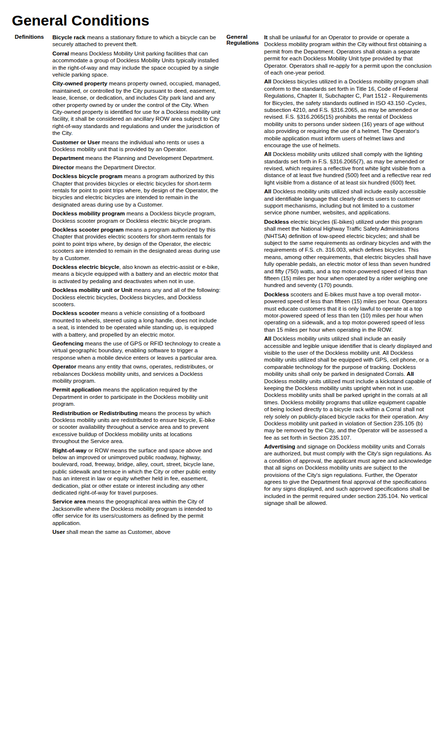General Conditions
| Definitions | Bicycle rack means a stationary fixture to which a bicycle can be securely attached to prevent theft. Corral means Dockless Mobility Unit parking facilities that can accommodate a group of Dockless Mobility Units typically installed in the right-of-way and may include the space occupied by a single vehicle parking space. City-owned property means property owned, occupied, managed, maintained, or controlled by the City pursuant to deed, easement, lease, license, or dedication, and includes City park land and any other property owned by or under the control of the City. When City-owned property is identified for use for a Dockless mobility unit facility, it shall be considered an ancillary ROW area subject to City right-of-way standards and regulations and under the jurisdiction of the City. Customer or User means the individual who rents or uses a Dockless mobility unit that is provided by an Operator. Department means the Planning and Development Department. Director means the Department Director. Dockless bicycle program means a program authorized by this Chapter that provides bicycles or electric bicycles for short-term rentals for point to point trips where, by design of the Operator, the bicycles and electric bicycles are intended to remain in the designated areas during use by a Customer. Dockless mobility program means a Dockless bicycle program, Dockless scooter program or Dockless electric bicycle program. Dockless scooter program means a program authorized by this Chapter that provides electric scooters for short-term rentals for point to point trips where, by design of the Operator, the electric scooters are intended to remain in the designated areas during use by a Customer. Dockless electric bicycle , also known as electric-assist or e-bike, means a bicycle equipped with a battery and an electric motor that is activated by pedaling and deactivates when not in use. Dockless mobility unit or Unit means any and all of the following: Dockless electric bicycles, Dockless bicycles, and Dockless scooters. Dockless scooter means a vehicle consisting of a footboard mounted to wheels, steered using a long handle, does not include a seat, is intended to be operated while standing up, is equipped with a battery, and propelled by an electric motor. Geofencing means the use of GPS or RFID technology to create a virtual geographic boundary, enabling software to trigger a response when a mobile device enters or leaves a particular area. Operator means any entity that owns, operates, redistributes, or rebalances Dockless mobility units, and services a Dockless mobility program. Permit application means the application required by the Department in order to participate in the Dockless mobility unit program. Redistribution or Redistributing means the process by which Dockless mobility units are redistributed to ensure bicycle, E-bike or scooter availability throughout a service area and to prevent excessive buildup of Dockless mobility units at locations throughout the Service area. Right-of-way or ROW means the surface and space above and below an improved or unimproved public roadway, highway, boulevard, road, freeway, bridge, alley, court, street, bicycle lane, public sidewalk and terrace in which the City or other public entity has an interest in law or equity whether held in fee, easement, dedication, plat or other estate or interest including any other dedicated right-of-way for travel purposes. Service area means the geographical area within the City of Jacksonville where the Dockless mobility program is intended to offer service for its users/customers as defined by the permit application. User shall mean the same as Customer, above | General Regulations | It shall be unlawful for an Operator to provide or operate a Dockless mobility program within the City without first obtaining a permit from the Department. Operators shall obtain a separate permit for each Dockless Mobility Unit type provided by that Operator. Operators shall re-apply for a permit upon the conclusion of each one-year period. All Dockless bicycles utilized in a Dockless mobility program shall conform to the standards set forth in Title 16, Code of Federal Regulations, Chapter II, Subchapter C, Part 1512 - Requirements for Bicycles, the safety standards outlined in ISO 43.150 -Cycles, subsection 4210, and F.S. §316.2065, as may be amended or revised. F.S. §316.2065(15) prohibits the rental of Dockless mobility units to persons under sixteen (16) years of age without also providing or requiring the use of a helmet. The Operator's mobile application must inform users of helmet laws and encourage the use of helmets. All Dockless mobility units utilized shall comply with the lighting standards set forth in F.S. §316.2065(7), as may be amended or revised, which requires a reflective front white light visible from a distance of at least five hundred (500) feet and a reflective rear red light visible from a distance of at least six hundred (600) feet. All Dockless mobility units utilized shall include easily accessible and identifiable language that clearly directs users to customer support mechanisms, including but not limited to a customer service phone number, websites, and applications. Dockless electric bicycles (E-bikes) utilized under this program shall meet the National Highway Traffic Safety Administrations (NHTSA) definition of low-speed electric bicycles; and shall be subject to the same requirements as ordinary bicycles and with the requirements of F.S. ch. 316.003, which defines bicycles. This means, among other requirements, that electric bicycles shall have fully operable pedals, an electric motor of less than seven hundred and fifty (750) watts, and a top motor-powered speed of less than fifteen (15) miles per hour when operated by a rider weighing one hundred and seventy (170) pounds. Dockless scooters and E-bikes must have a top overall motor-powered speed of less than fifteen (15) miles per hour. Operators must educate customers that it is only lawful to operate at a top motor-powered speed of less than ten (10) miles per hour when operating on a sidewalk, and a top motor-powered speed of less than 15 miles per hour when operating in the ROW. All Dockless mobility units utilized shall include an easily accessible and legible unique identifier that is clearly displayed and visible to the user of the Dockless mobility unit. All Dockless mobility units utilized shall be equipped with GPS, cell phone, or a comparable technology for the purpose of tracking. Dockless mobility units shall only be parked in designated Corrals. All Dockless mobility units utilized must include a kickstand capable of keeping the Dockless mobility units upright when not in use. Dockless mobility units shall be parked upright in the corrals at all times. Dockless mobility programs that utilize equipment capable of being locked directly to a bicycle rack within a Corral shall not rely solely on publicly-placed bicycle racks for their operation. Any Dockless mobility unit parked in violation of Section 235.105 (b) may be removed by the City, and the Operator will be assessed a fee as set forth in Section 235.107. Advertising and signage on Dockless mobility units and Corrals are authorized, but must comply with the City's sign regulations. As a condition of approval, the applicant must agree and acknowledge that all signs on Dockless mobility units are subject to the provisions of the City's sign regulations. Further, the Operator agrees to give the Department final approval of the specifications for any signs displayed, and such approved specifications shall be included in the permit required under section 235.104. No vertical signage shall be allowed. |